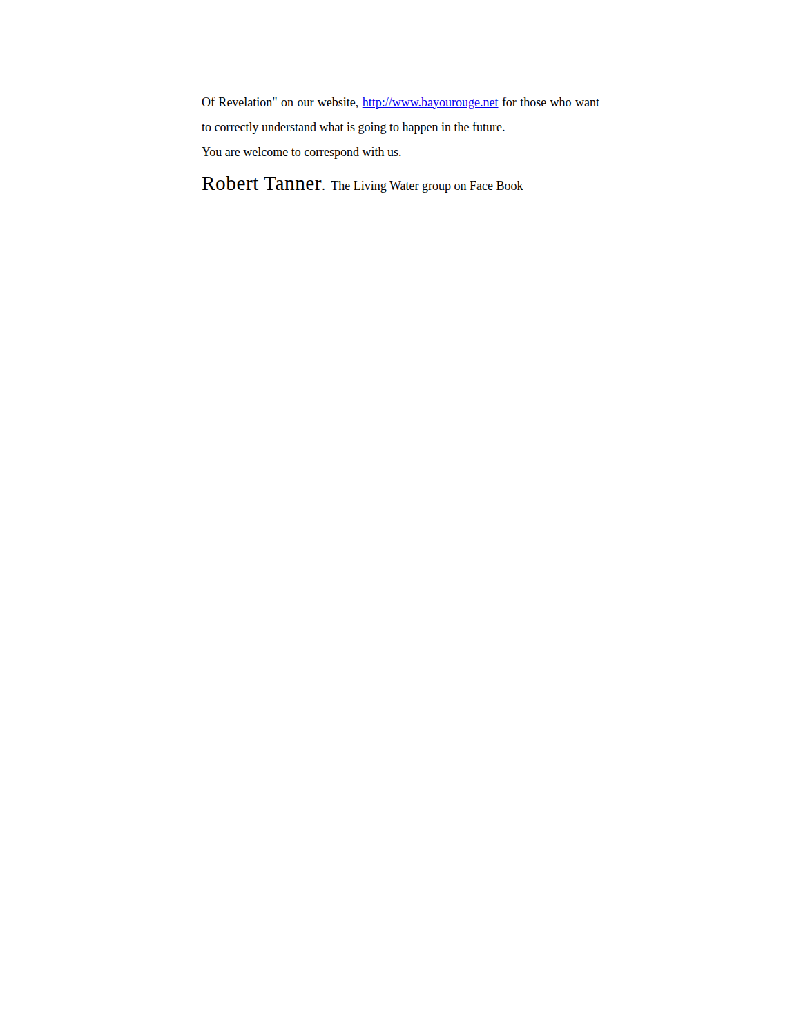Of Revelation" on our website, http://www.bayourouge.net for those who want to correctly understand what is going to happen in the future.
You are welcome to correspond with us.
Robert Tanner. The Living Water group on Face Book